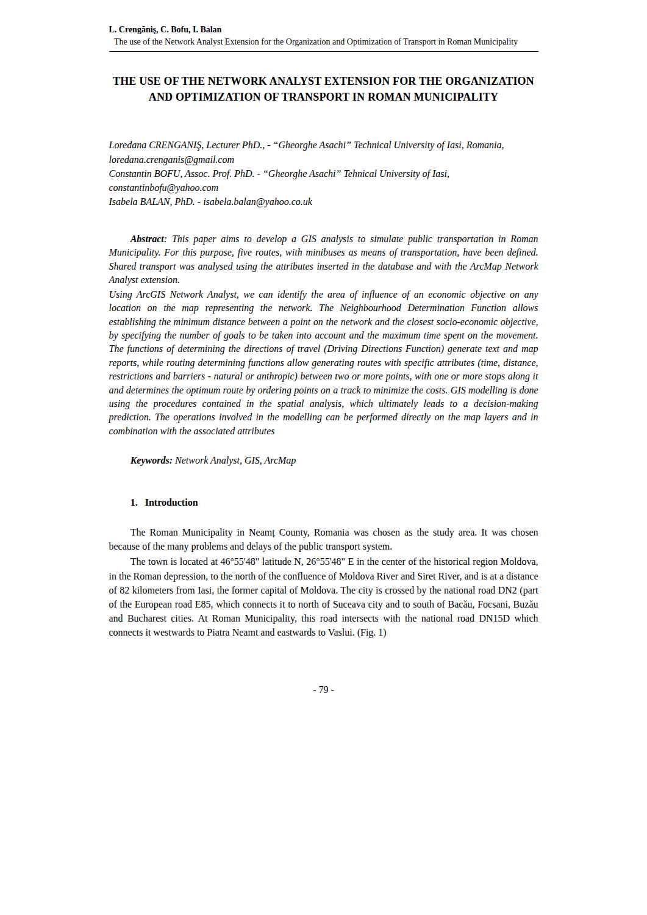L. Crengăniş, C. Bofu, I. Balan
The use of the Network Analyst Extension for the Organization and Optimization of Transport in Roman Municipality
The use of the Network Analyst Extension for the Organization and Optimization of Transport in Roman Municipality
Loredana CRENGANIŞ, Lecturer PhD., - “Gheorghe Asachi” Technical University of Iasi, Romania, loredana.crenganis@gmail.com
Constantin BOFU, Assoc. Prof. PhD. - “Gheorghe Asachi” Tehnical University of Iasi, constantinbofu@yahoo.com
Isabela BALAN, PhD. - isabela.balan@yahoo.co.uk
Abstract: This paper aims to develop a GIS analysis to simulate public transportation in Roman Municipality. For this purpose, five routes, with minibuses as means of transportation, have been defined. Shared transport was analysed using the attributes inserted in the database and with the ArcMap Network Analyst extension.
Using ArcGIS Network Analyst, we can identify the area of influence of an economic objective on any location on the map representing the network. The Neighbourhood Determination Function allows establishing the minimum distance between a point on the network and the closest socio-economic objective, by specifying the number of goals to be taken into account and the maximum time spent on the movement. The functions of determining the directions of travel (Driving Directions Function) generate text and map reports, while routing determining functions allow generating routes with specific attributes (time, distance, restrictions and barriers - natural or anthropic) between two or more points, with one or more stops along it and determines the optimum route by ordering points on a track to minimize the costs. GIS modelling is done using the procedures contained in the spatial analysis, which ultimately leads to a decision-making prediction. The operations involved in the modelling can be performed directly on the map layers and in combination with the associated attributes
Keywords: Network Analyst, GIS, ArcMap
1. Introduction
The Roman Municipality in Neamț County, Romania was chosen as the study area. It was chosen because of the many problems and delays of the public transport system.
The town is located at 46°55'48" latitude N, 26°55'48" E in the center of the historical region Moldova, in the Roman depression, to the north of the confluence of Moldova River and Siret River, and is at a distance of 82 kilometers from Iasi, the former capital of Moldova. The city is crossed by the national road DN2 (part of the European road E85, which connects it to north of Suceava city and to south of Bacău, Focsani, Buzău and Bucharest cities. At Roman Municipality, this road intersects with the national road DN15D which connects it westwards to Piatra Neamt and eastwards to Vaslui. (Fig. 1)
- 79 -